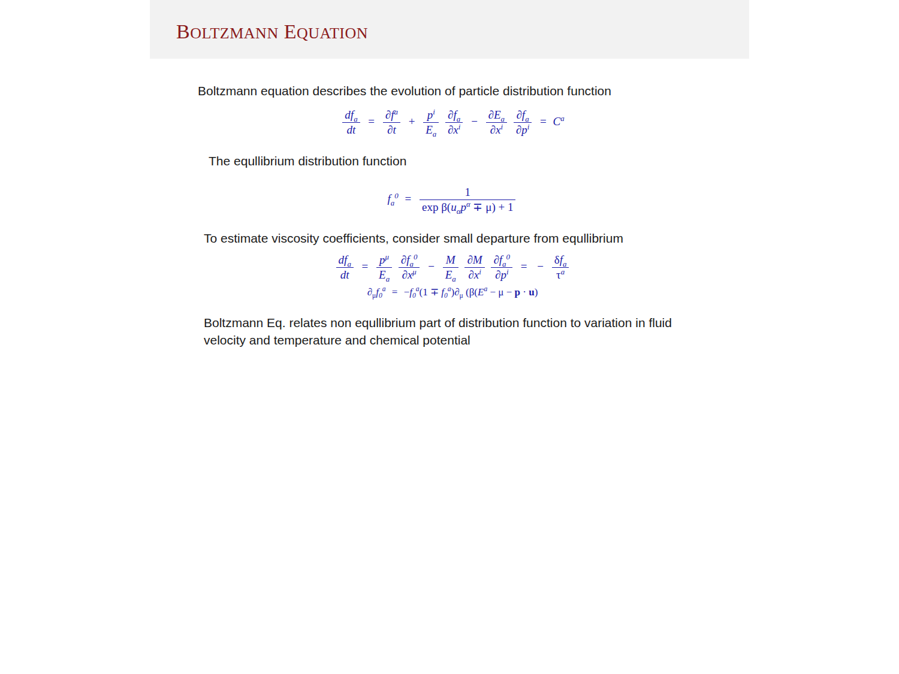BOLTZMANN EQUATION
Boltzmann equation describes the evolution of particle distribution function
dfa dt = ∂fa∂t + pi Ea ∂fa∂xi − ∂Ea∂xi ∂fa∂pi = Ca
The equllibrium distribution function
fa0 = 1 exp β(uαpα ∓ μ) + 1
To estimate viscosity coefficients, consider small departure from equllibrium
dfa dt = pμ Ea ∂fa0∂xμ − MEa ∂M∂xi ∂fa0∂pi = − δfa τa
∂μf0a = −f0a(1 ∓ f0a)∂μ (β(Ea − μ − p · u)
Boltzmann Eq. relates non equllibrium part of distribution function to variation in fluid velocity and temperature and chemical potential